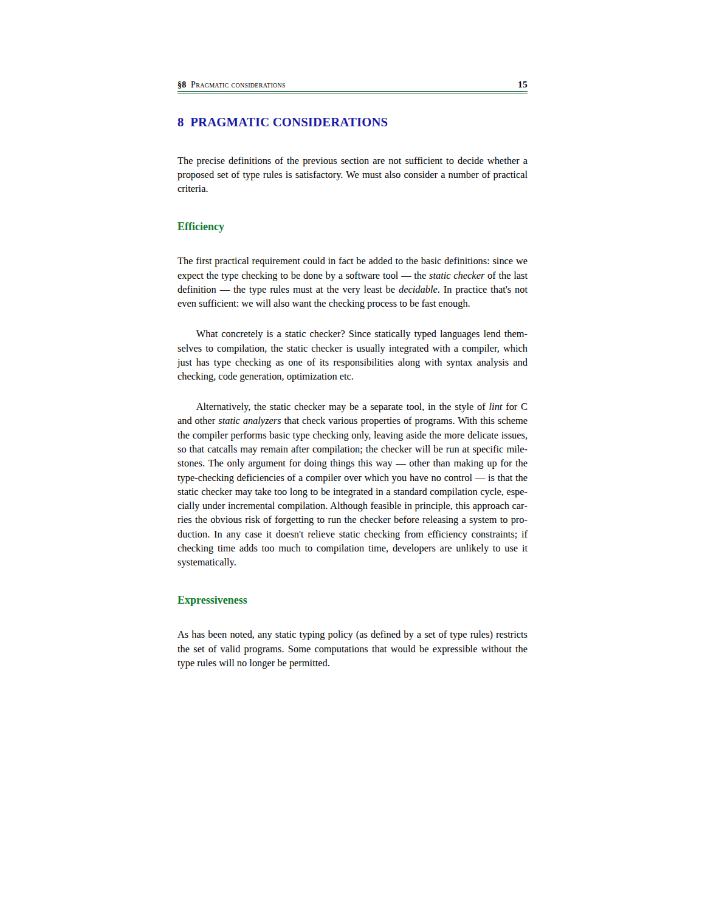§8 Pragmatic considerations
15
8 PRAGMATIC CONSIDERATIONS
The precise definitions of the previous section are not sufficient to decide whether a proposed set of type rules is satisfactory. We must also consider a number of practical criteria.
Efficiency
The first practical requirement could in fact be added to the basic definitions: since we expect the type checking to be done by a software tool — the static checker of the last definition — the type rules must at the very least be decidable. In practice that's not even sufficient: we will also want the checking process to be fast enough.
What concretely is a static checker? Since statically typed languages lend themselves to compilation, the static checker is usually integrated with a compiler, which just has type checking as one of its responsibilities along with syntax analysis and checking, code generation, optimization etc.
Alternatively, the static checker may be a separate tool, in the style of lint for C and other static analyzers that check various properties of programs. With this scheme the compiler performs basic type checking only, leaving aside the more delicate issues, so that catcalls may remain after compilation; the checker will be run at specific milestones. The only argument for doing things this way — other than making up for the type-checking deficiencies of a compiler over which you have no control — is that the static checker may take too long to be integrated in a standard compilation cycle, especially under incremental compilation. Although feasible in principle, this approach carries the obvious risk of forgetting to run the checker before releasing a system to production. In any case it doesn't relieve static checking from efficiency constraints; if checking time adds too much to compilation time, developers are unlikely to use it systematically.
Expressiveness
As has been noted, any static typing policy (as defined by a set of type rules) restricts the set of valid programs. Some computations that would be expressible without the type rules will no longer be permitted.